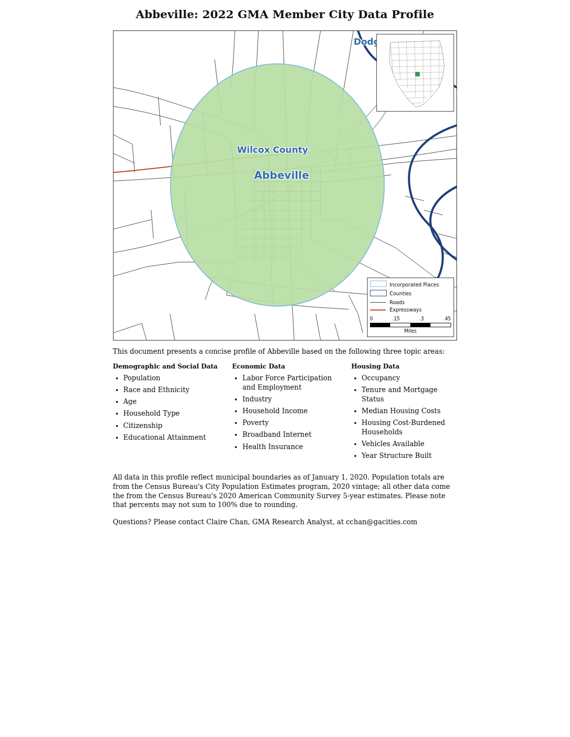Abbeville: 2022 GMA Member City Data Profile
Dodge County
Wilcox County
Abbeville
| | Incorporated Places |
| | Counties |
| | Roads |
| | Expressways |
0.15.3.45
Miles
This document presents a concise profile of Abbeville based on the following three topic areas:
Demographic and Social Data
Population
Race and Ethnicity
Age
Household Type
Citizenship
Educational Attainment
Economic Data
Labor Force Participation and Employment
Industry
Household Income
Poverty
Broadband Internet
Health Insurance
Housing Data
Occupancy
Tenure and Mortgage Status
Median Housing Costs
Housing Cost-Burdened Households
Vehicles Available
Year Structure Built
All data in this profile reflect municipal boundaries as of January 1, 2020. Population totals are from the Census Bureau's City Population Estimates program, 2020 vintage; all other data come the from the Census Bureau's 2020 American Community Survey 5-year estimates. Please note that percents may not sum to 100% due to rounding.
Questions? Please contact Claire Chan, GMA Research Analyst, at cchan@gacities.com